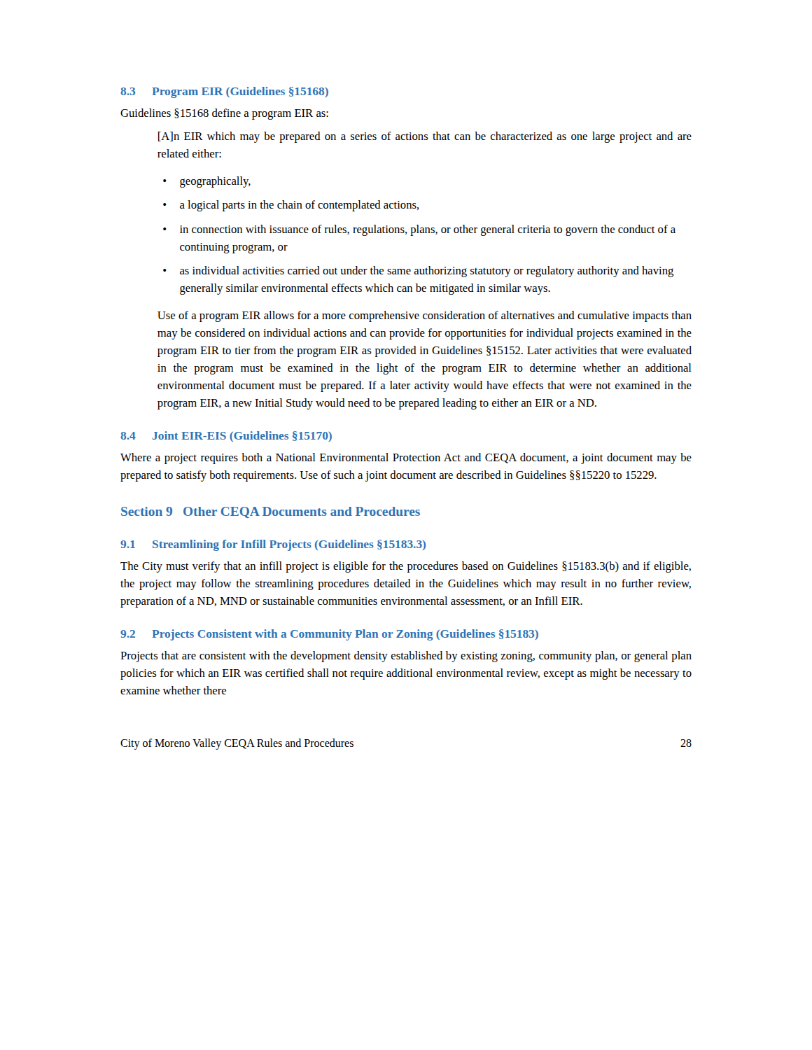8.3 Program EIR (Guidelines §15168)
Guidelines §15168 define a program EIR as:
[A]n EIR which may be prepared on a series of actions that can be characterized as one large project and are related either:
geographically,
a logical parts in the chain of contemplated actions,
in connection with issuance of rules, regulations, plans, or other general criteria to govern the conduct of a continuing program, or
as individual activities carried out under the same authorizing statutory or regulatory authority and having generally similar environmental effects which can be mitigated in similar ways.
Use of a program EIR allows for a more comprehensive consideration of alternatives and cumulative impacts than may be considered on individual actions and can provide for opportunities for individual projects examined in the program EIR to tier from the program EIR as provided in Guidelines §15152. Later activities that were evaluated in the program must be examined in the light of the program EIR to determine whether an additional environmental document must be prepared. If a later activity would have effects that were not examined in the program EIR, a new Initial Study would need to be prepared leading to either an EIR or a ND.
8.4 Joint EIR-EIS (Guidelines §15170)
Where a project requires both a National Environmental Protection Act and CEQA document, a joint document may be prepared to satisfy both requirements. Use of such a joint document are described in Guidelines §§15220 to 15229.
Section 9 Other CEQA Documents and Procedures
9.1 Streamlining for Infill Projects (Guidelines §15183.3)
The City must verify that an infill project is eligible for the procedures based on Guidelines §15183.3(b) and if eligible, the project may follow the streamlining procedures detailed in the Guidelines which may result in no further review, preparation of a ND, MND or sustainable communities environmental assessment, or an Infill EIR.
9.2 Projects Consistent with a Community Plan or Zoning (Guidelines §15183)
Projects that are consistent with the development density established by existing zoning, community plan, or general plan policies for which an EIR was certified shall not require additional environmental review, except as might be necessary to examine whether there
City of Moreno Valley CEQA Rules and Procedures 28